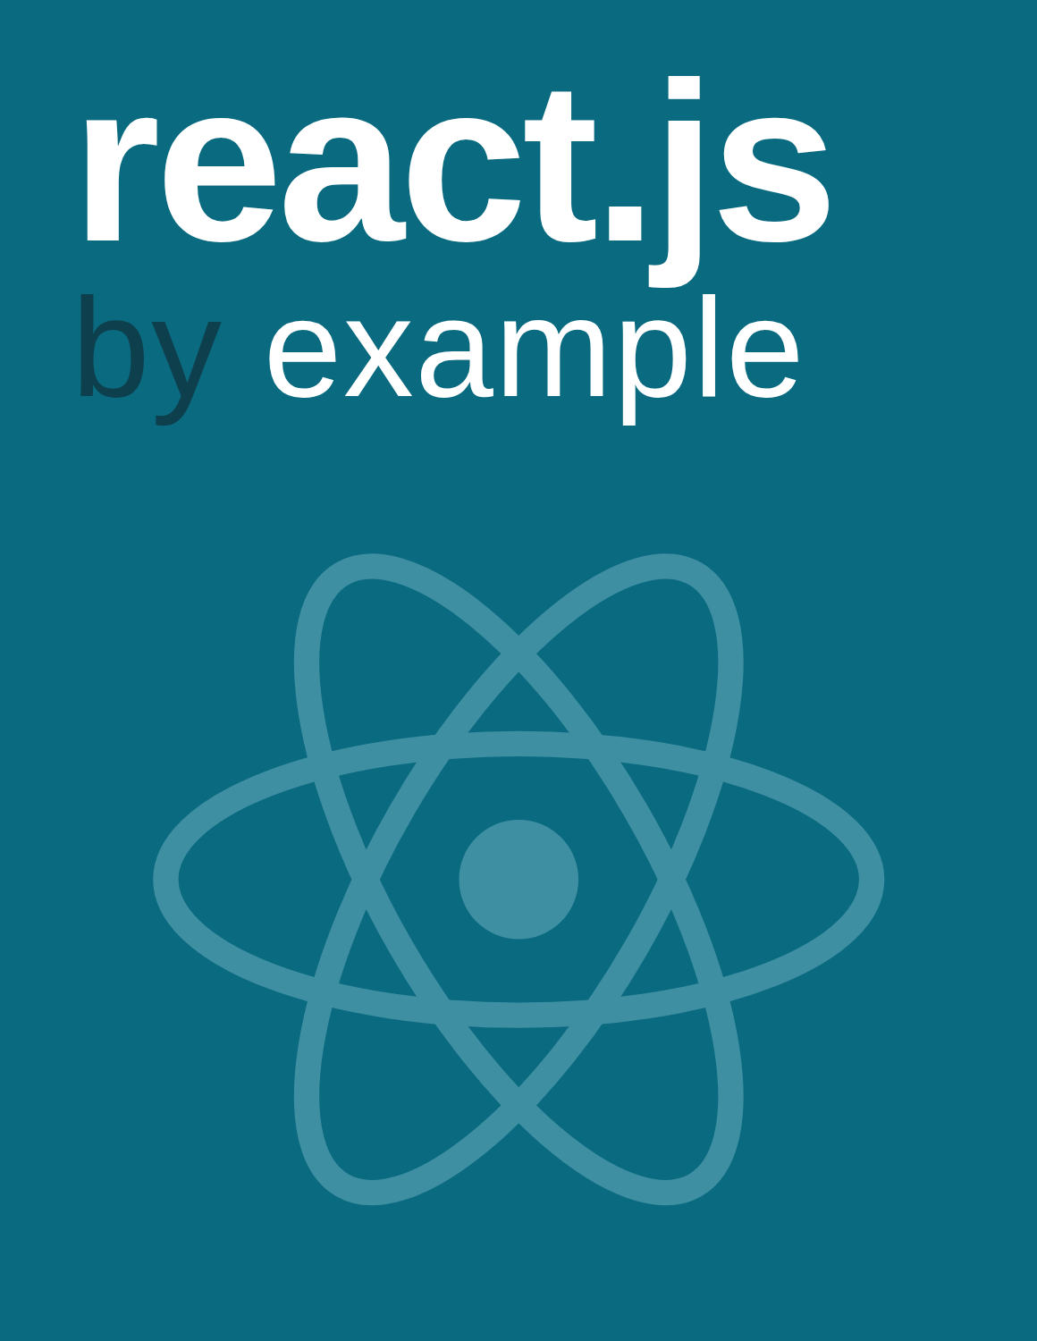react.js
by example